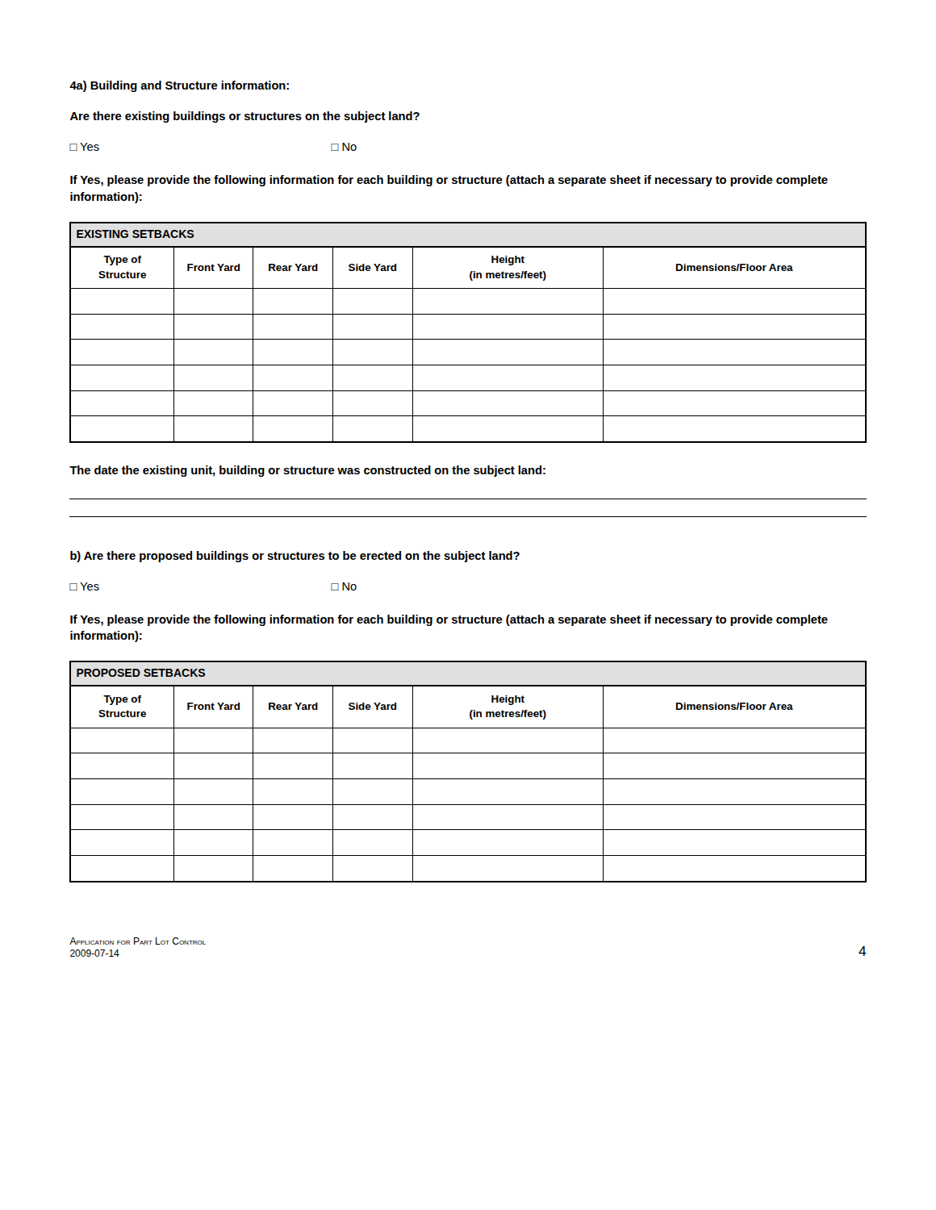4a) Building and Structure information:
Are there existing buildings or structures on the subject land?
□ Yes □ No
If Yes, please provide the following information for each building or structure (attach a separate sheet if necessary to provide complete information):
EXISTING SETBACKS
| Type of Structure | Front Yard | Rear Yard | Side Yard | Height (in metres/feet) | Dimensions/Floor Area |
| --- | --- | --- | --- | --- | --- |
The date the existing unit, building or structure was constructed on the subject land:
b) Are there proposed buildings or structures to be erected on the subject land?
□ Yes □ No
If Yes, please provide the following information for each building or structure (attach a separate sheet if necessary to provide complete information):
PROPOSED SETBACKS
| Type of Structure | Front Yard | Rear Yard | Side Yard | Height (in metres/feet) | Dimensions/Floor Area |
| --- | --- | --- | --- | --- | --- |
Application for Part Lot Control
2009-07-14
4